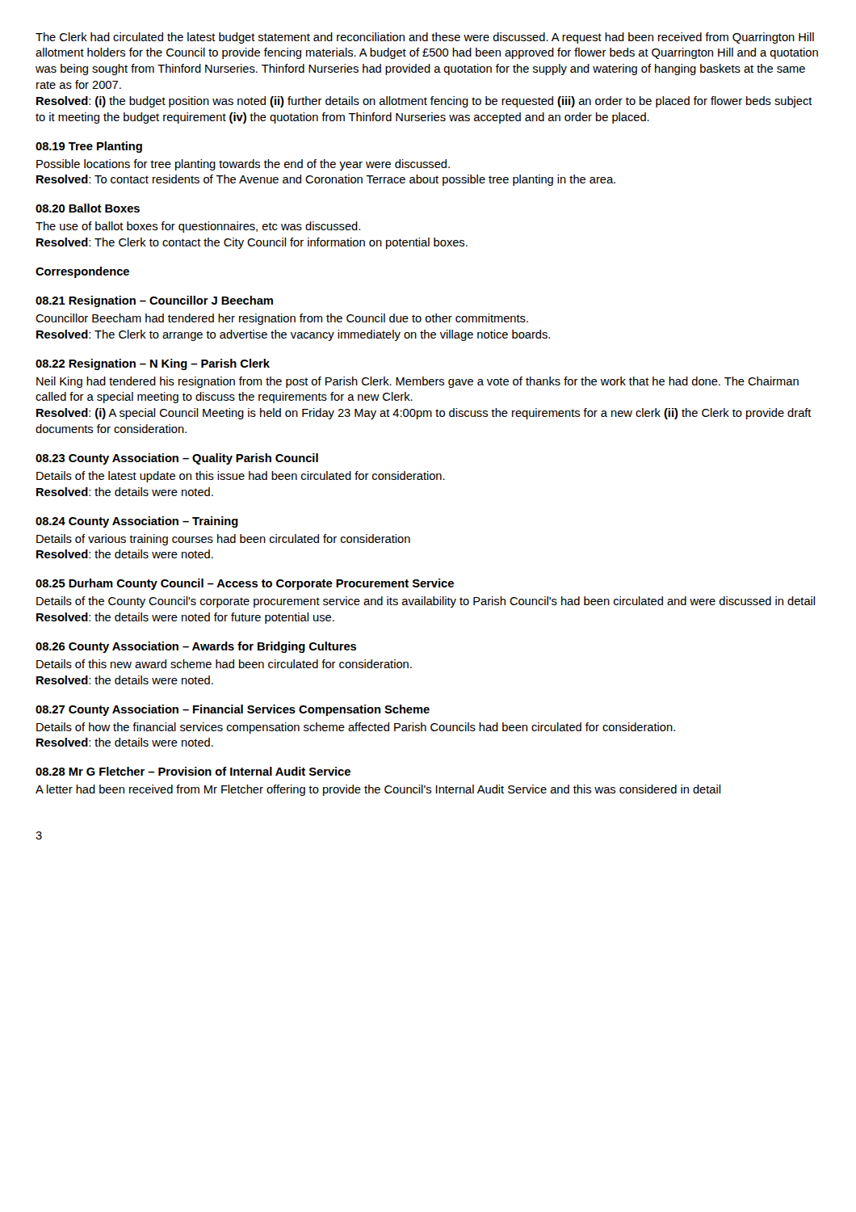The Clerk had circulated the latest budget statement and reconciliation and these were discussed. A request had been received from Quarrington Hill allotment holders for the Council to provide fencing materials. A budget of £500 had been approved for flower beds at Quarrington Hill and a quotation was being sought from Thinford Nurseries. Thinford Nurseries had provided a quotation for the supply and watering of hanging baskets at the same rate as for 2007.
Resolved: (i) the budget position was noted (ii) further details on allotment fencing to be requested (iii) an order to be placed for flower beds subject to it meeting the budget requirement (iv) the quotation from Thinford Nurseries was accepted and an order be placed.
08.19 Tree Planting
Possible locations for tree planting towards the end of the year were discussed.
Resolved: To contact residents of The Avenue and Coronation Terrace about possible tree planting in the area.
08.20 Ballot Boxes
The use of ballot boxes for questionnaires, etc was discussed.
Resolved: The Clerk to contact the City Council for information on potential boxes.
Correspondence
08.21 Resignation – Councillor J Beecham
Councillor Beecham had tendered her resignation from the Council due to other commitments.
Resolved: The Clerk to arrange to advertise the vacancy immediately on the village notice boards.
08.22 Resignation – N King – Parish Clerk
Neil King had tendered his resignation from the post of Parish Clerk. Members gave a vote of thanks for the work that he had done. The Chairman called for a special meeting to discuss the requirements for a new Clerk.
Resolved: (i) A special Council Meeting is held on Friday 23 May at 4:00pm to discuss the requirements for a new clerk (ii) the Clerk to provide draft documents for consideration.
08.23 County Association – Quality Parish Council
Details of the latest update on this issue had been circulated for consideration.
Resolved: the details were noted.
08.24 County Association – Training
Details of various training courses had been circulated for consideration
Resolved: the details were noted.
08.25 Durham County Council – Access to Corporate Procurement Service
Details of the County Council's corporate procurement service and its availability to Parish Council's had been circulated and were discussed in detail
Resolved: the details were noted for future potential use.
08.26 County Association – Awards for Bridging Cultures
Details of this new award scheme had been circulated for consideration.
Resolved: the details were noted.
08.27 County Association – Financial Services Compensation Scheme
Details of how the financial services compensation scheme affected Parish Councils had been circulated for consideration.
Resolved: the details were noted.
08.28 Mr G Fletcher – Provision of Internal Audit Service
A letter had been received from Mr Fletcher offering to provide the Council's Internal Audit Service and this was considered in detail
3